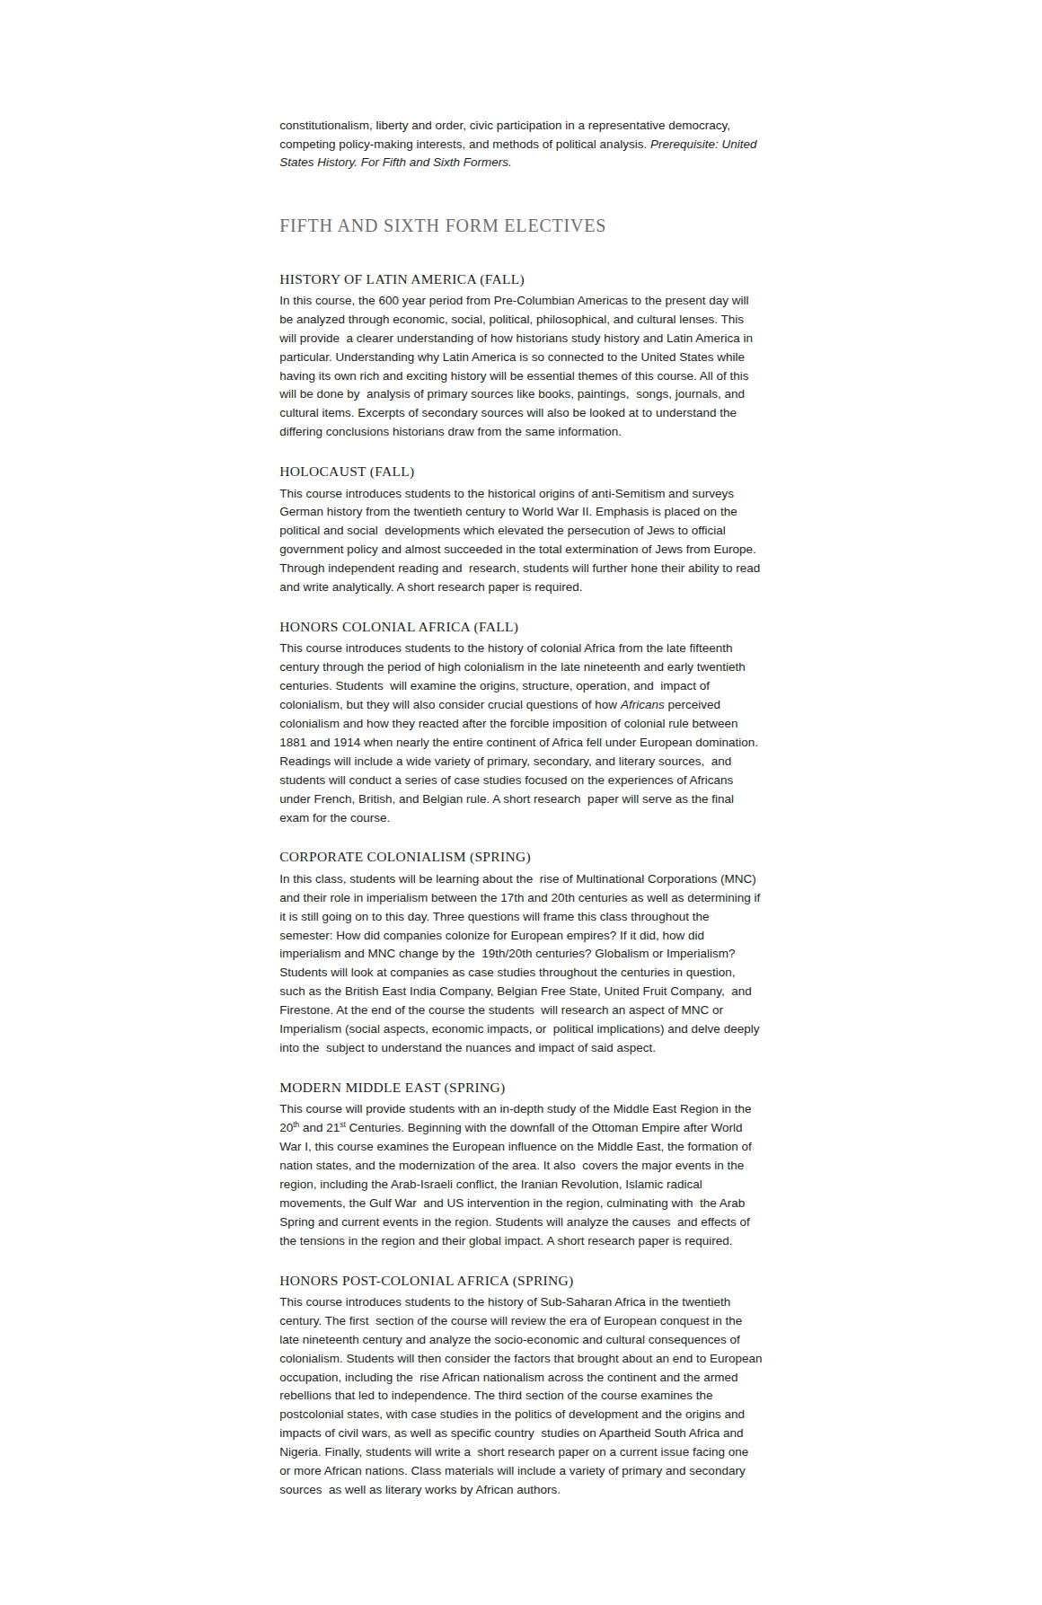constitutionalism, liberty and order, civic participation in a representative democracy, competing policy-making interests, and methods of political analysis. Prerequisite: United States History. For Fifth and Sixth Formers.
FIFTH AND SIXTH FORM ELECTIVES
HISTORY OF LATIN AMERICA (FALL)
In this course, the 600 year period from Pre-Columbian Americas to the present day will be analyzed through economic, social, political, philosophical, and cultural lenses. This will provide a clearer understanding of how historians study history and Latin America in particular. Understanding why Latin America is so connected to the United States while having its own rich and exciting history will be essential themes of this course. All of this will be done by analysis of primary sources like books, paintings, songs, journals, and cultural items. Excerpts of secondary sources will also be looked at to understand the differing conclusions historians draw from the same information.
HOLOCAUST (FALL)
This course introduces students to the historical origins of anti-Semitism and surveys German history from the twentieth century to World War II. Emphasis is placed on the political and social developments which elevated the persecution of Jews to official government policy and almost succeeded in the total extermination of Jews from Europe. Through independent reading and research, students will further hone their ability to read and write analytically. A short research paper is required.
HONORS COLONIAL AFRICA (FALL)
This course introduces students to the history of colonial Africa from the late fifteenth century through the period of high colonialism in the late nineteenth and early twentieth centuries. Students will examine the origins, structure, operation, and impact of colonialism, but they will also consider crucial questions of how Africans perceived colonialism and how they reacted after the forcible imposition of colonial rule between 1881 and 1914 when nearly the entire continent of Africa fell under European domination. Readings will include a wide variety of primary, secondary, and literary sources, and students will conduct a series of case studies focused on the experiences of Africans under French, British, and Belgian rule. A short research paper will serve as the final exam for the course.
CORPORATE COLONIALISM (SPRING)
In this class, students will be learning about the rise of Multinational Corporations (MNC) and their role in imperialism between the 17th and 20th centuries as well as determining if it is still going on to this day. Three questions will frame this class throughout the semester: How did companies colonize for European empires? If it did, how did imperialism and MNC change by the 19th/20th centuries? Globalism or Imperialism? Students will look at companies as case studies throughout the centuries in question, such as the British East India Company, Belgian Free State, United Fruit Company, and Firestone. At the end of the course the students will research an aspect of MNC or Imperialism (social aspects, economic impacts, or political implications) and delve deeply into the subject to understand the nuances and impact of said aspect.
MODERN MIDDLE EAST (SPRING)
This course will provide students with an in-depth study of the Middle East Region in the 20th and 21st Centuries. Beginning with the downfall of the Ottoman Empire after World War I, this course examines the European influence on the Middle East, the formation of nation states, and the modernization of the area. It also covers the major events in the region, including the Arab-Israeli conflict, the Iranian Revolution, Islamic radical movements, the Gulf War and US intervention in the region, culminating with the Arab Spring and current events in the region. Students will analyze the causes and effects of the tensions in the region and their global impact. A short research paper is required.
HONORS POST-COLONIAL AFRICA (SPRING)
This course introduces students to the history of Sub-Saharan Africa in the twentieth century. The first section of the course will review the era of European conquest in the late nineteenth century and analyze the socio-economic and cultural consequences of colonialism. Students will then consider the factors that brought about an end to European occupation, including the rise African nationalism across the continent and the armed rebellions that led to independence. The third section of the course examines the postcolonial states, with case studies in the politics of development and the origins and impacts of civil wars, as well as specific country studies on Apartheid South Africa and Nigeria. Finally, students will write a short research paper on a current issue facing one or more African nations. Class materials will include a variety of primary and secondary sources as well as literary works by African authors.